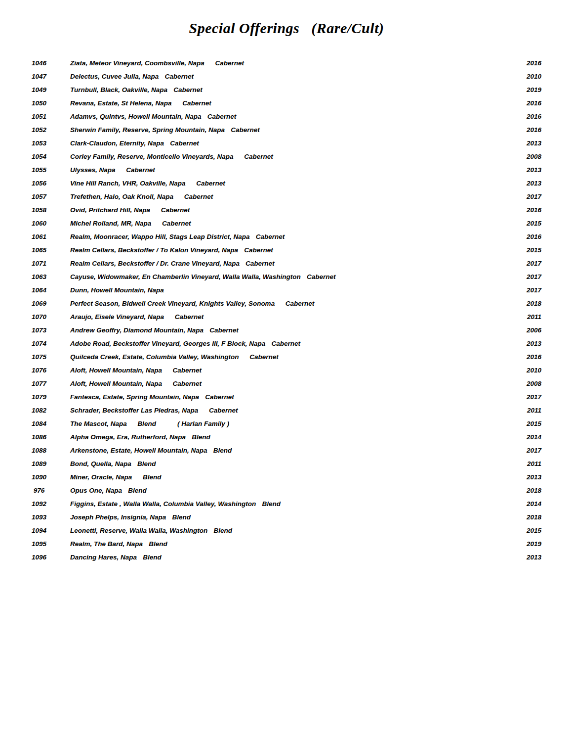Special Offerings (Rare/Cult)
| 1046 | Ziata, Meteor Vineyard, Coombsville, Napa Cabernet | 2016 |
| 1047 | Delectus, Cuvee Julia, Napa Cabernet | 2010 |
| 1049 | Turnbull, Black, Oakville, Napa Cabernet | 2019 |
| 1050 | Revana, Estate, St Helena, Napa Cabernet | 2016 |
| 1051 | Adamvs, Quintvs, Howell Mountain, Napa Cabernet | 2016 |
| 1052 | Sherwin Family, Reserve, Spring Mountain, Napa Cabernet | 2016 |
| 1053 | Clark-Claudon, Eternity, Napa Cabernet | 2013 |
| 1054 | Corley Family, Reserve, Monticello Vineyards, Napa Cabernet | 2008 |
| 1055 | Ulysses, Napa Cabernet | 2013 |
| 1056 | Vine Hill Ranch, VHR, Oakville, Napa Cabernet | 2013 |
| 1057 | Trefethen, Halo, Oak Knoll, Napa Cabernet | 2017 |
| 1058 | Ovid, Pritchard Hill, Napa Cabernet | 2016 |
| 1060 | Michel Rolland, MR, Napa Cabernet | 2015 |
| 1061 | Realm, Moonracer, Wappo Hill, Stags Leap District, Napa Cabernet | 2016 |
| 1065 | Realm Cellars, Beckstoffer / To Kalon Vineyard, Napa Cabernet | 2015 |
| 1071 | Realm Cellars, Beckstoffer / Dr. Crane Vineyard, Napa Cabernet | 2017 |
| 1063 | Cayuse, Widowmaker, En Chamberlin Vineyard, Walla Walla, Washington Cabernet | 2017 |
| 1064 | Dunn, Howell Mountain, Napa | 2017 |
| 1069 | Perfect Season, Bidwell Creek Vineyard, Knights Valley, Sonoma Cabernet | 2018 |
| 1070 | Araujo, Eisele Vineyard, Napa Cabernet | 2011 |
| 1073 | Andrew Geoffry, Diamond Mountain, Napa Cabernet | 2006 |
| 1074 | Adobe Road, Beckstoffer Vineyard, Georges III, F Block, Napa Cabernet | 2013 |
| 1075 | Quilceda Creek, Estate, Columbia Valley, Washington Cabernet | 2016 |
| 1076 | Aloft, Howell Mountain, Napa Cabernet | 2010 |
| 1077 | Aloft, Howell Mountain, Napa Cabernet | 2008 |
| 1079 | Fantesca, Estate, Spring Mountain, Napa Cabernet | 2017 |
| 1082 | Schrader, Beckstoffer Las Piedras, Napa Cabernet | 2011 |
| 1084 | The Mascot, Napa Blend ( Harlan Family ) | 2015 |
| 1086 | Alpha Omega, Era, Rutherford, Napa Blend | 2014 |
| 1088 | Arkenstone, Estate, Howell Mountain, Napa Blend | 2017 |
| 1089 | Bond, Quella, Napa Blend | 2011 |
| 1090 | Miner, Oracle, Napa Blend | 2013 |
| 976 | Opus One, Napa Blend | 2018 |
| 1092 | Figgins, Estate , Walla Walla, Columbia Valley, Washington Blend | 2014 |
| 1093 | Joseph Phelps, Insignia, Napa Blend | 2018 |
| 1094 | Leonetti, Reserve, Walla Walla, Washington Blend | 2015 |
| 1095 | Realm, The Bard, Napa Blend | 2019 |
| 1096 | Dancing Hares, Napa Blend | 2013 |